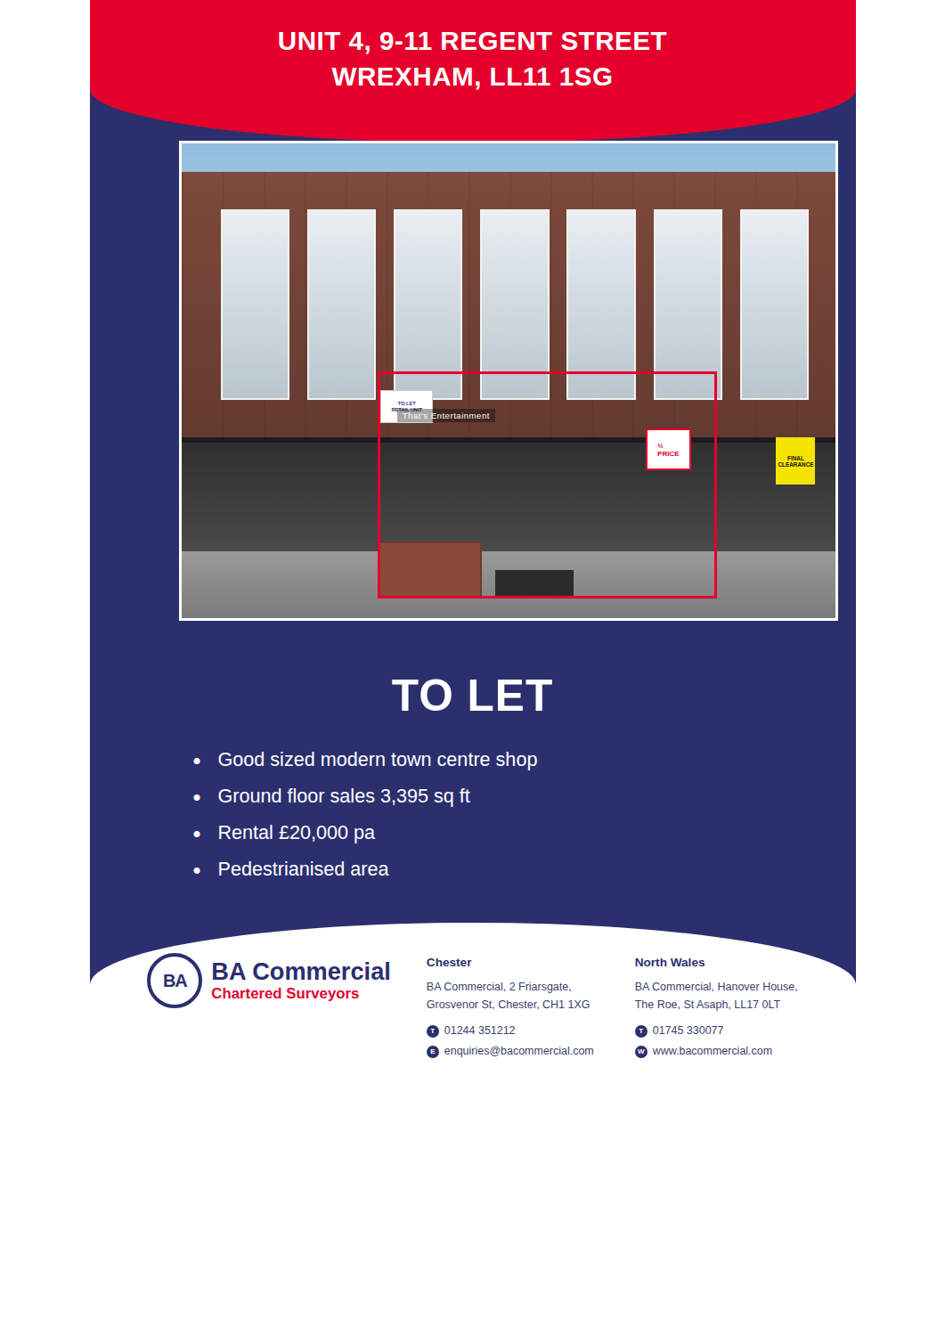Unit 4, 9-11 Regent Street Wrexham, LL11 1SG
TO LET
RETAIL UNIT That's Entertainment ½
PRICE FINAL
CLEARANCE
TO LET
Good sized modern town centre shop
Ground floor sales 3,395 sq ft
Rental £20,000 pa
Pedestrianised area
BA
BA Commercial
Chartered Surveyors
Chester
BA Commercial, 2 Friarsgate,
Grosvenor St, Chester, CH1 1XG
T 01244 351212
Eenquiries@bacommercial.com
North Wales
BA Commercial, Hanover House,
The Roe, St Asaph, LL17 0LT
T 01745 330077
Wwww.bacommercial.com